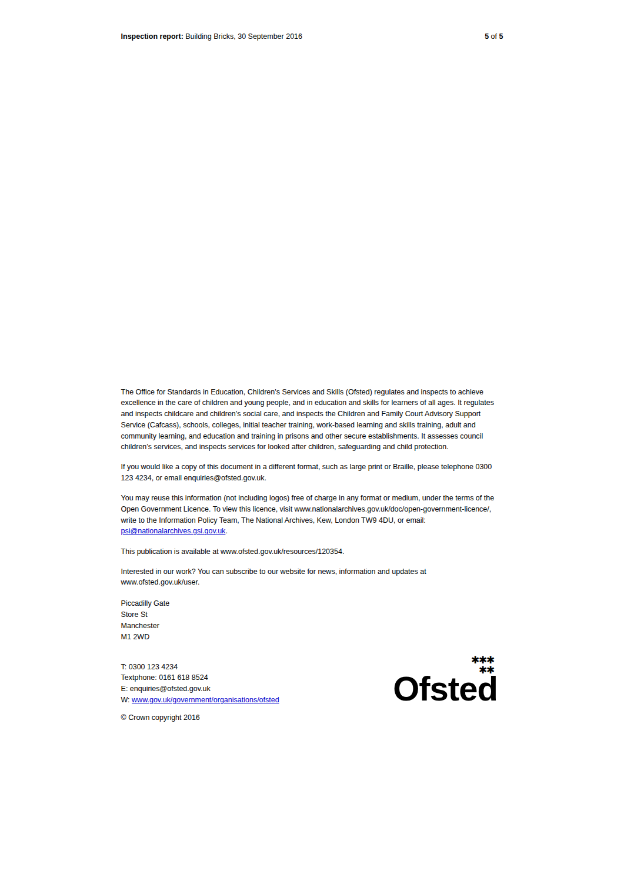Inspection report: Building Bricks, 30 September 2016
5 of 5
The Office for Standards in Education, Children's Services and Skills (Ofsted) regulates and inspects to achieve excellence in the care of children and young people, and in education and skills for learners of all ages. It regulates and inspects childcare and children's social care, and inspects the Children and Family Court Advisory Support Service (Cafcass), schools, colleges, initial teacher training, work-based learning and skills training, adult and community learning, and education and training in prisons and other secure establishments. It assesses council children’s services, and inspects services for looked after children, safeguarding and child protection.
If you would like a copy of this document in a different format, such as large print or Braille, please telephone 0300 123 4234, or email enquiries@ofsted.gov.uk.
You may reuse this information (not including logos) free of charge in any format or medium, under the terms of the Open Government Licence. To view this licence, visit www.nationalarchives.gov.uk/doc/open-government-licence/, write to the Information Policy Team, The National Archives, Kew, London TW9 4DU, or email: psi@nationalarchives.gsi.gov.uk.
This publication is available at www.ofsted.gov.uk/resources/120354.
Interested in our work? You can subscribe to our website for news, information and updates at www.ofsted.gov.uk/user.
Piccadilly Gate
Store St
Manchester
M1 2WD
T: 0300 123 4234
Textphone: 0161 618 8524
E: enquiries@ofsted.gov.uk
W: www.gov.uk/government/organisations/ofsted
✱✱✱
✱✱
Ofsted
© Crown copyright 2016